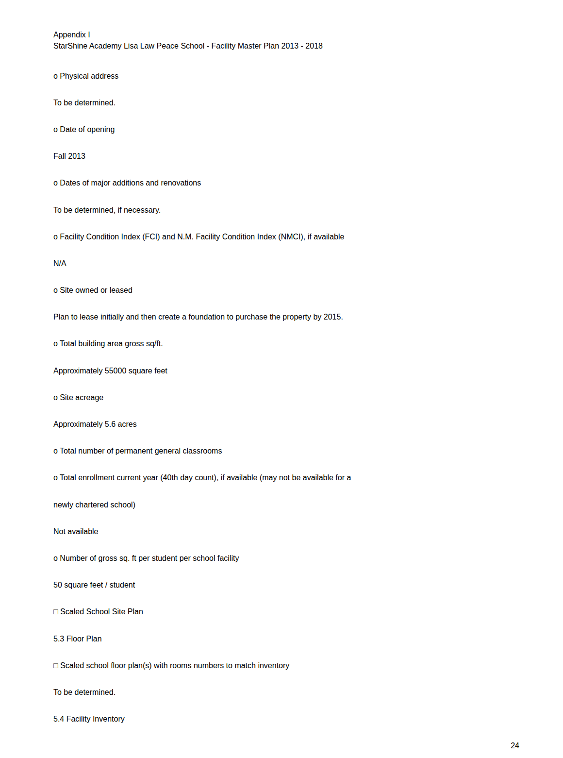Appendix I
StarShine Academy Lisa Law Peace School - Facility Master Plan 2013 - 2018
o Physical address
To be determined.
o Date of opening
Fall 2013
o Dates of major additions and renovations
To be determined, if necessary.
o Facility Condition Index (FCI) and N.M. Facility Condition Index (NMCI), if available
N/A
o Site owned or leased
Plan to lease initially and then create a foundation to purchase the property by 2015.
o Total building area gross sq/ft.
Approximately 55000 square feet
o Site acreage
Approximately 5.6 acres
o Total number of permanent general classrooms
o Total enrollment current year (40th day count), if available (may not be available for a
newly chartered school)
Not available
o Number of gross sq. ft per student per school facility
50 square feet / student
□ Scaled School Site Plan
5.3 Floor Plan
□ Scaled school floor plan(s) with rooms numbers to match inventory
To be determined.
5.4 Facility Inventory
24